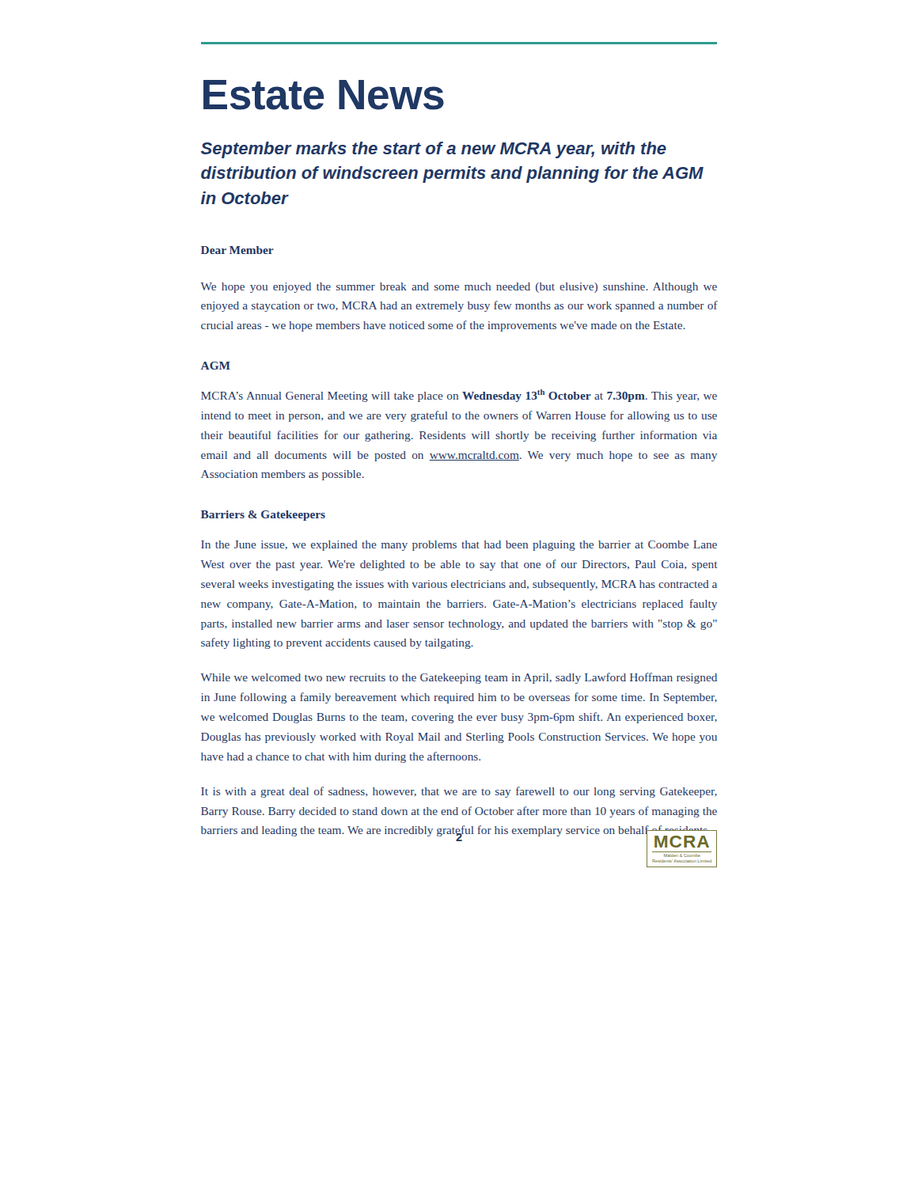Estate News
September marks the start of a new MCRA year, with the distribution of windscreen permits and planning for the AGM in October
Dear Member
We hope you enjoyed the summer break and some much needed (but elusive) sunshine. Although we enjoyed a staycation or two, MCRA had an extremely busy few months as our work spanned a number of crucial areas - we hope members have noticed some of the improvements we've made on the Estate.
AGM
MCRA’s Annual General Meeting will take place on Wednesday 13th October at 7.30pm. This year, we intend to meet in person, and we are very grateful to the owners of Warren House for allowing us to use their beautiful facilities for our gathering. Residents will shortly be receiving further information via email and all documents will be posted on www.mcraltd.com. We very much hope to see as many Association members as possible.
Barriers & Gatekeepers
In the June issue, we explained the many problems that had been plaguing the barrier at Coombe Lane West over the past year. We're delighted to be able to say that one of our Directors, Paul Coia, spent several weeks investigating the issues with various electricians and, subsequently, MCRA has contracted a new company, Gate-A-Mation, to maintain the barriers. Gate-A-Mation’s electricians replaced faulty parts, installed new barrier arms and laser sensor technology, and updated the barriers with "stop & go" safety lighting to prevent accidents caused by tailgating.
While we welcomed two new recruits to the Gatekeeping team in April, sadly Lawford Hoffman resigned in June following a family bereavement which required him to be overseas for some time. In September, we welcomed Douglas Burns to the team, covering the ever busy 3pm-6pm shift. An experienced boxer, Douglas has previously worked with Royal Mail and Sterling Pools Construction Services. We hope you have had a chance to chat with him during the afternoons.
It is with a great deal of sadness, however, that we are to say farewell to our long serving Gatekeeper, Barry Rouse. Barry decided to stand down at the end of October after more than 10 years of managing the barriers and leading the team. We are incredibly grateful for his exemplary service on behalf of residents
2
MCRA
Malden & Coombe
Residents' Association Limited